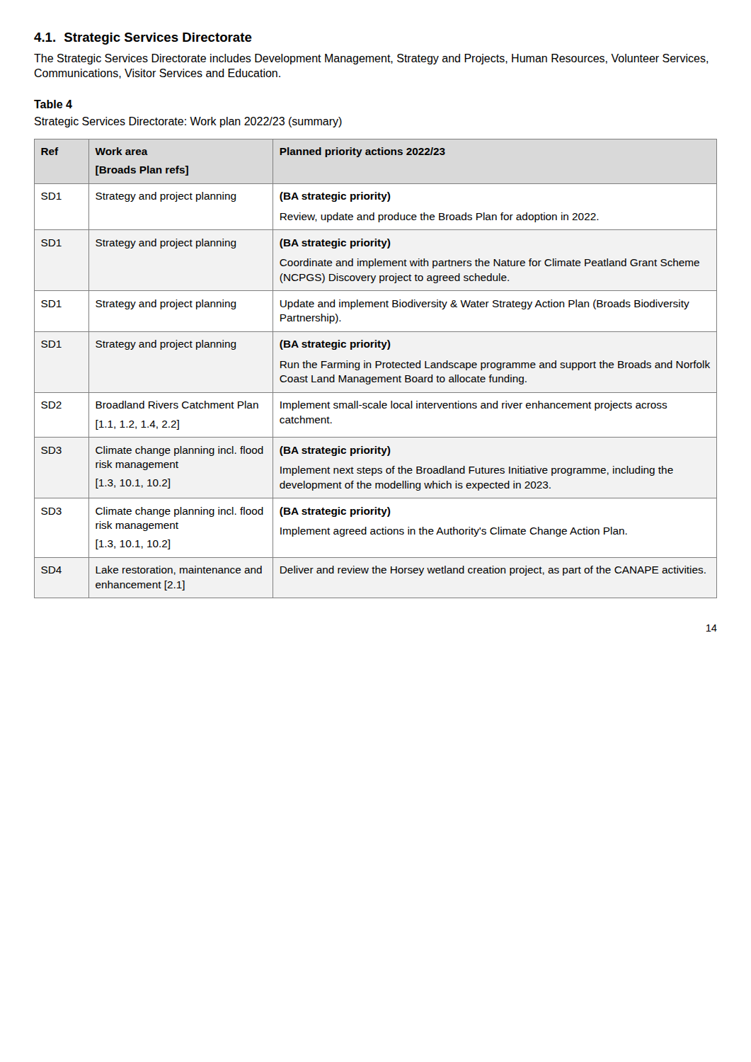4.1. Strategic Services Directorate
The Strategic Services Directorate includes Development Management, Strategy and Projects, Human Resources, Volunteer Services, Communications, Visitor Services and Education.
Table 4
Strategic Services Directorate: Work plan 2022/23 (summary)
| Ref | Work area [Broads Plan refs] | Planned priority actions 2022/23 |
| --- | --- | --- |
| SD1 | Strategy and project planning | (BA strategic priority) Review, update and produce the Broads Plan for adoption in 2022. |
| SD1 | Strategy and project planning | (BA strategic priority) Coordinate and implement with partners the Nature for Climate Peatland Grant Scheme (NCPGS) Discovery project to agreed schedule. |
| SD1 | Strategy and project planning | Update and implement Biodiversity & Water Strategy Action Plan (Broads Biodiversity Partnership). |
| SD1 | Strategy and project planning | (BA strategic priority) Run the Farming in Protected Landscape programme and support the Broads and Norfolk Coast Land Management Board to allocate funding. |
| SD2 | Broadland Rivers Catchment Plan [1.1, 1.2, 1.4, 2.2] | Implement small-scale local interventions and river enhancement projects across catchment. |
| SD3 | Climate change planning incl. flood risk management [1.3, 10.1, 10.2] | (BA strategic priority) Implement next steps of the Broadland Futures Initiative programme, including the development of the modelling which is expected in 2023. |
| SD3 | Climate change planning incl. flood risk management [1.3, 10.1, 10.2] | (BA strategic priority) Implement agreed actions in the Authority's Climate Change Action Plan. |
| SD4 | Lake restoration, maintenance and enhancement [2.1] | Deliver and review the Horsey wetland creation project, as part of the CANAPE activities. |
14